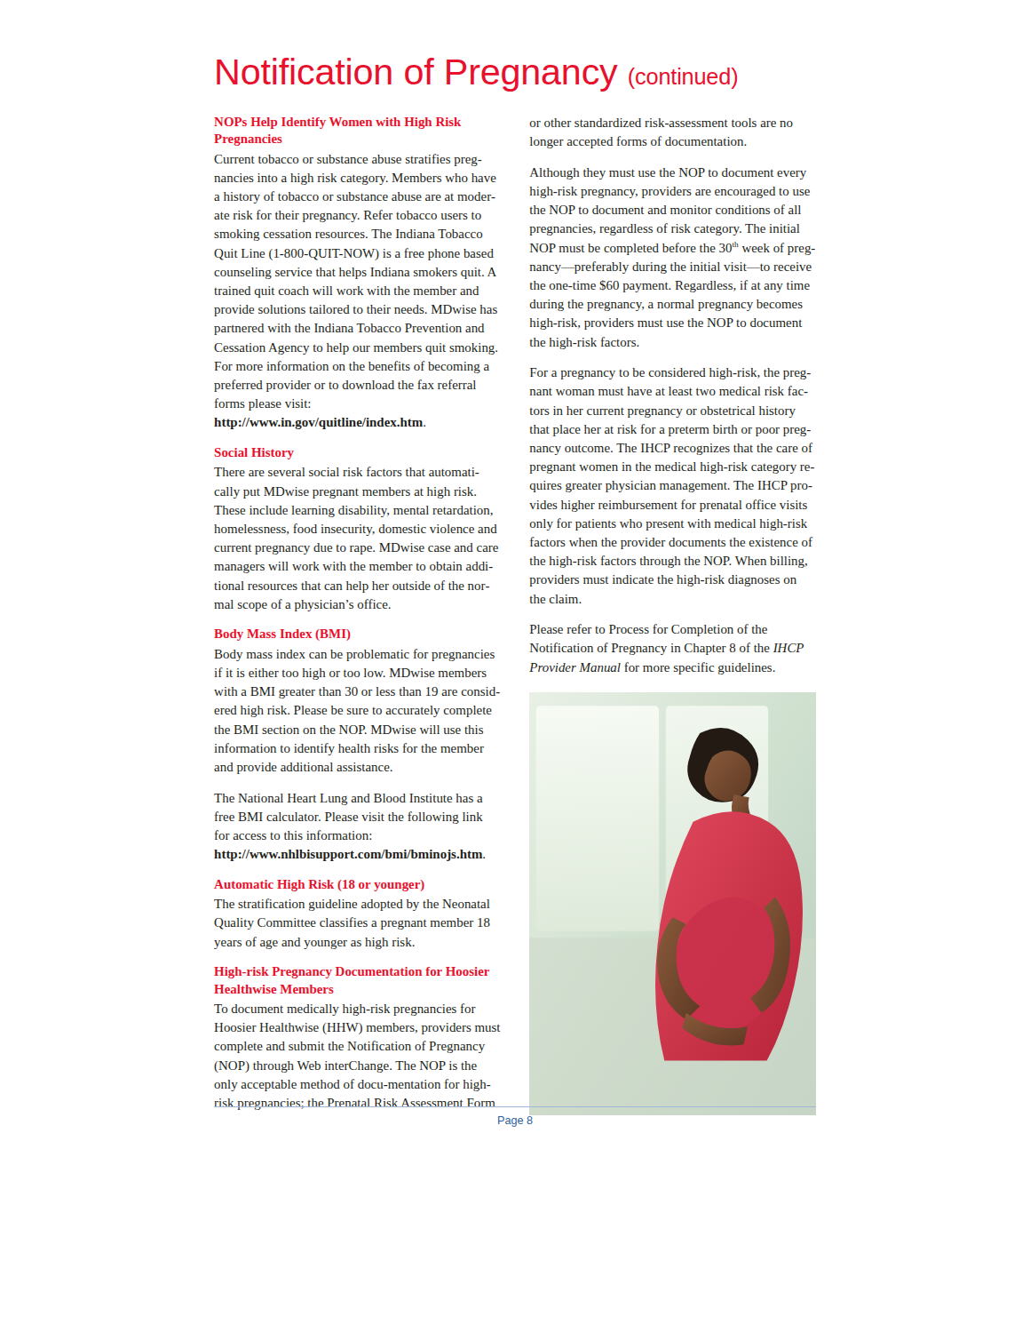Notification of Pregnancy (continued)
NOPs Help Identify Women with High Risk Pregnancies
Current tobacco or substance abuse stratifies pregnancies into a high risk category. Members who have a history of tobacco or substance abuse are at moderate risk for their pregnancy. Refer tobacco users to smoking cessation resources. The Indiana Tobacco Quit Line (1-800-QUIT-NOW) is a free phone based counseling service that helps Indiana smokers quit. A trained quit coach will work with the member and provide solutions tailored to their needs. MDwise has partnered with the Indiana Tobacco Prevention and Cessation Agency to help our members quit smoking. For more information on the benefits of becoming a preferred provider or to download the fax referral forms please visit:
http://www.in.gov/quitline/index.htm.
Social History
There are several social risk factors that automatically put MDwise pregnant members at high risk. These include learning disability, mental retardation, homelessness, food insecurity, domestic violence and current pregnancy due to rape. MDwise case and care managers will work with the member to obtain additional resources that can help her outside of the normal scope of a physician’s office.
Body Mass Index (BMI)
Body mass index can be problematic for pregnancies if it is either too high or too low. MDwise members with a BMI greater than 30 or less than 19 are considered high risk. Please be sure to accurately complete the BMI section on the NOP. MDwise will use this information to identify health risks for the member and provide additional assistance.
The National Heart Lung and Blood Institute has a free BMI calculator. Please visit the following link for access to this information: http://www.nhlbisupport.com/bmi/bminojs.htm.
Automatic High Risk (18 or younger)
The stratification guideline adopted by the Neonatal Quality Committee classifies a pregnant member 18 years of age and younger as high risk.
High-risk Pregnancy Documentation for Hoosier Healthwise Members
To document medically high-risk pregnancies for Hoosier Healthwise (HHW) members, providers must complete and submit the Notification of Pregnancy (NOP) through Web interChange. The NOP is the only acceptable method of docu-mentation for high-risk pregnancies; the Prenatal Risk Assessment Form or other standardized risk-assessment tools are no longer accepted forms of documentation.
Although they must use the NOP to document every high-risk pregnancy, providers are encouraged to use the NOP to document and monitor conditions of all pregnancies, regardless of risk category. The initial NOP must be completed before the 30th week of pregnancy—preferably during the initial visit—to receive the one-time $60 payment. Regardless, if at any time during the pregnancy, a normal pregnancy becomes high-risk, providers must use the NOP to document the high-risk factors.
For a pregnancy to be considered high-risk, the pregnant woman must have at least two medical risk factors in her current pregnancy or obstetrical history that place her at risk for a preterm birth or poor pregnancy outcome. The IHCP recognizes that the care of pregnant women in the medical high-risk category requires greater physician management. The IHCP provides higher reimbursement for prenatal office visits only for patients who present with medical high-risk factors when the provider documents the existence of the high-risk factors through the NOP. When billing, providers must indicate the high-risk diagnoses on the claim.
Please refer to Process for Completion of the Notification of Pregnancy in Chapter 8 of the IHCP Provider Manual for more specific guidelines.
Page 8